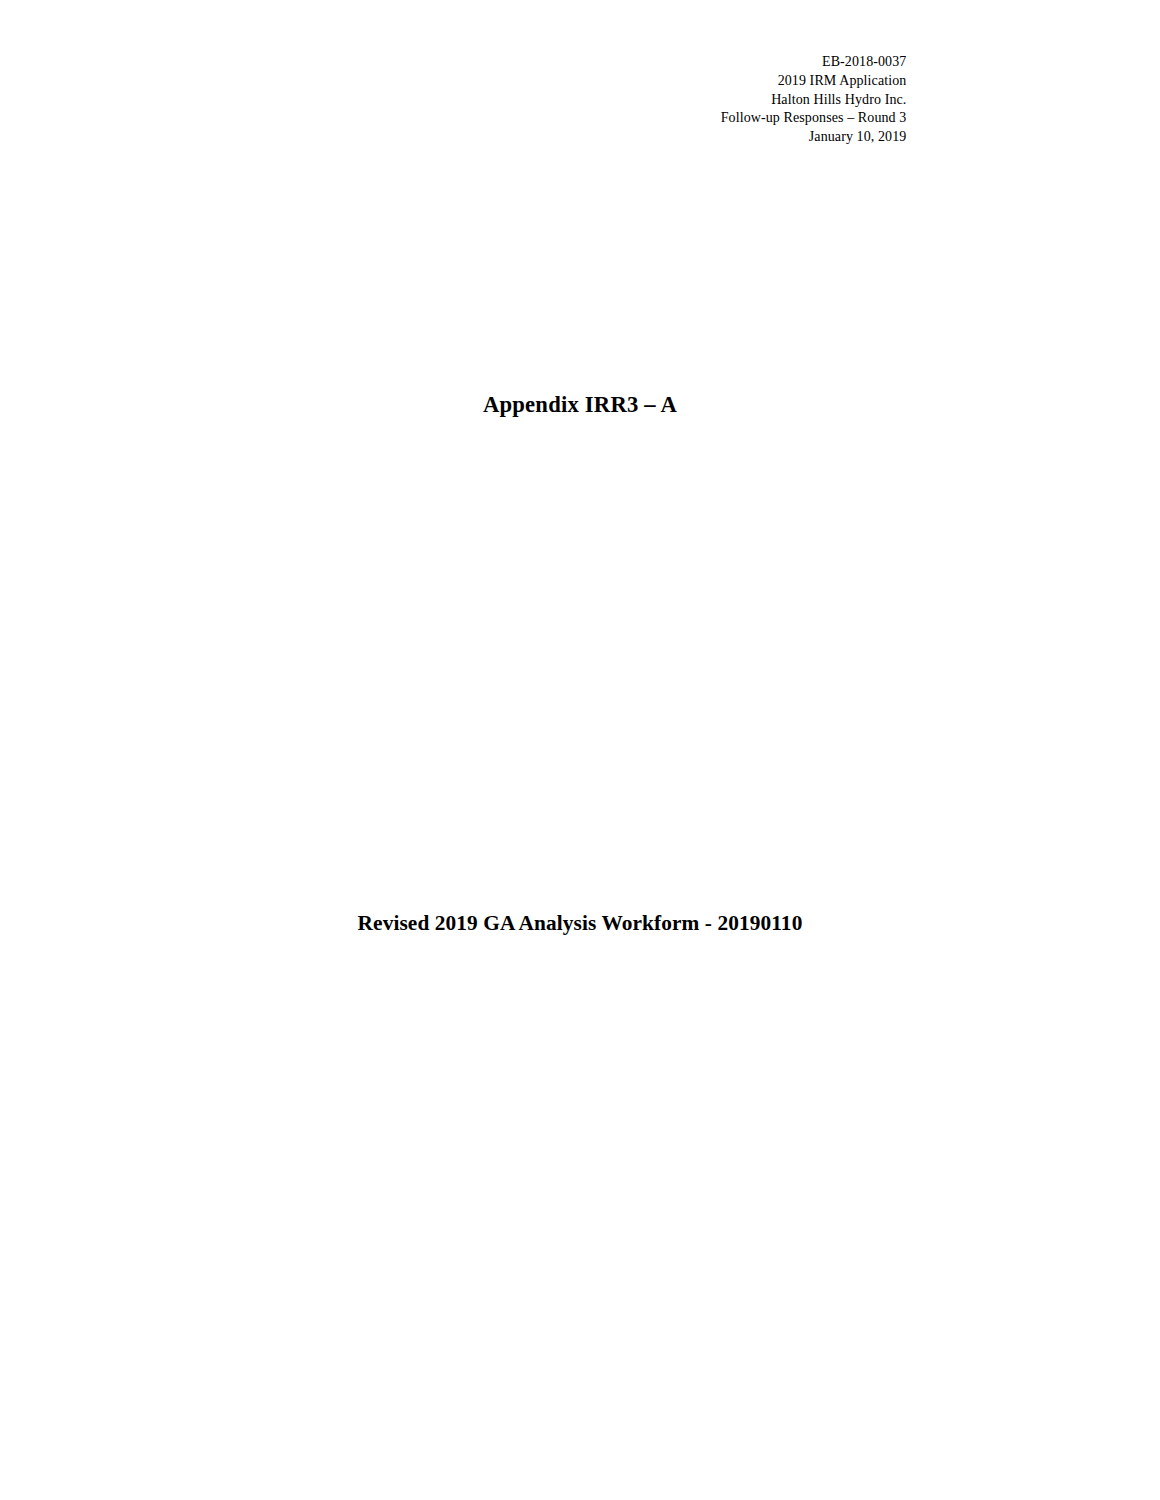EB-2018-0037
2019 IRM Application
Halton Hills Hydro Inc.
Follow-up Responses – Round 3
January 10, 2019
Appendix IRR3 – A
Revised 2019 GA Analysis Workform - 20190110